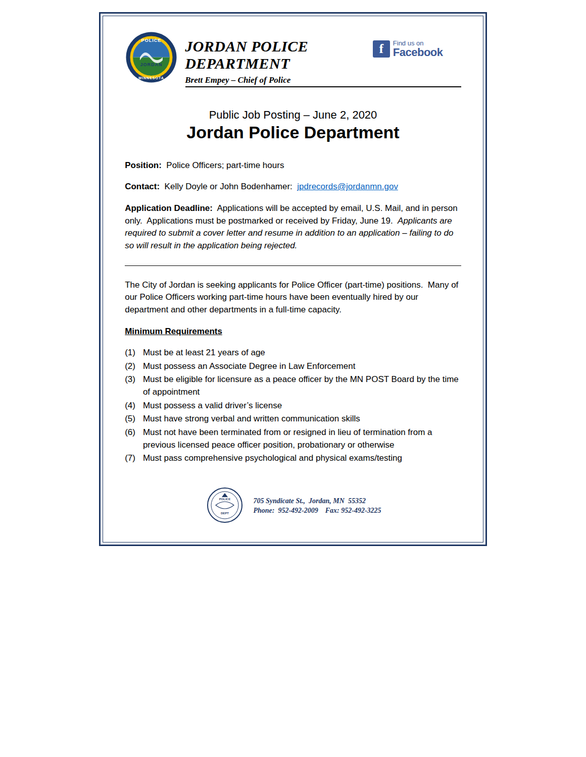POLICE JORDAN MINNESOTA
JORDAN POLICE DEPARTMENT
Brett Empey – Chief of Police
f
Find us on
Facebook
Public Job Posting – June 2, 2020
Jordan Police Department
Position: Police Officers; part-time hours
Contact: Kelly Doyle or John Bodenhamer: jpdrecords@jordanmn.gov
Application Deadline: Applications will be accepted by email, U.S. Mail, and in person only. Applications must be postmarked or received by Friday, June 19. Applicants are required to submit a cover letter and resume in addition to an application – failing to do so will result in the application being rejected.
The City of Jordan is seeking applicants for Police Officer (part-time) positions. Many of our Police Officers working part-time hours have been eventually hired by our department and other departments in a full-time capacity.
Minimum Requirements
(1) Must be at least 21 years of age
(2) Must possess an Associate Degree in Law Enforcement
(3) Must be eligible for licensure as a peace officer by the MN POST Board by the time of appointment
(4) Must possess a valid driver’s license
(5) Must have strong verbal and written communication skills
(6) Must not have been terminated from or resigned in lieu of termination from a previous licensed peace officer position, probationary or otherwise
(7) Must pass comprehensive psychological and physical exams/testing
POLICE DEPT
705 Syndicate St., Jordan, MN 55352
Phone: 952-492-2009 Fax: 952-492-3225